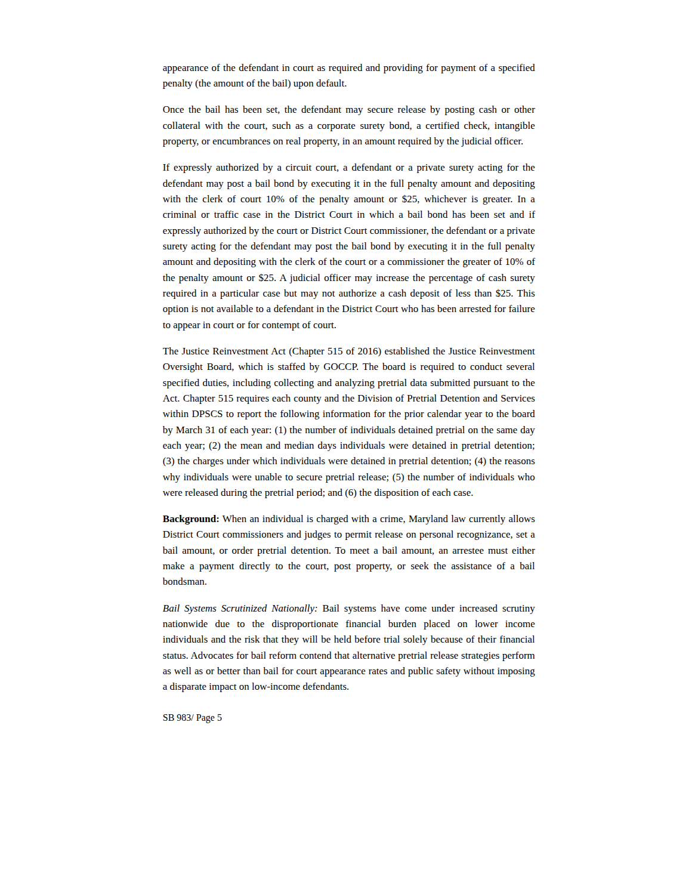appearance of the defendant in court as required and providing for payment of a specified penalty (the amount of the bail) upon default.
Once the bail has been set, the defendant may secure release by posting cash or other collateral with the court, such as a corporate surety bond, a certified check, intangible property, or encumbrances on real property, in an amount required by the judicial officer.
If expressly authorized by a circuit court, a defendant or a private surety acting for the defendant may post a bail bond by executing it in the full penalty amount and depositing with the clerk of court 10% of the penalty amount or $25, whichever is greater. In a criminal or traffic case in the District Court in which a bail bond has been set and if expressly authorized by the court or District Court commissioner, the defendant or a private surety acting for the defendant may post the bail bond by executing it in the full penalty amount and depositing with the clerk of the court or a commissioner the greater of 10% of the penalty amount or $25. A judicial officer may increase the percentage of cash surety required in a particular case but may not authorize a cash deposit of less than $25. This option is not available to a defendant in the District Court who has been arrested for failure to appear in court or for contempt of court.
The Justice Reinvestment Act (Chapter 515 of 2016) established the Justice Reinvestment Oversight Board, which is staffed by GOCCP. The board is required to conduct several specified duties, including collecting and analyzing pretrial data submitted pursuant to the Act. Chapter 515 requires each county and the Division of Pretrial Detention and Services within DPSCS to report the following information for the prior calendar year to the board by March 31 of each year: (1) the number of individuals detained pretrial on the same day each year; (2) the mean and median days individuals were detained in pretrial detention; (3) the charges under which individuals were detained in pretrial detention; (4) the reasons why individuals were unable to secure pretrial release; (5) the number of individuals who were released during the pretrial period; and (6) the disposition of each case.
Background: When an individual is charged with a crime, Maryland law currently allows District Court commissioners and judges to permit release on personal recognizance, set a bail amount, or order pretrial detention. To meet a bail amount, an arrestee must either make a payment directly to the court, post property, or seek the assistance of a bail bondsman.
Bail Systems Scrutinized Nationally: Bail systems have come under increased scrutiny nationwide due to the disproportionate financial burden placed on lower income individuals and the risk that they will be held before trial solely because of their financial status. Advocates for bail reform contend that alternative pretrial release strategies perform as well as or better than bail for court appearance rates and public safety without imposing a disparate impact on low-income defendants.
SB 983/ Page 5